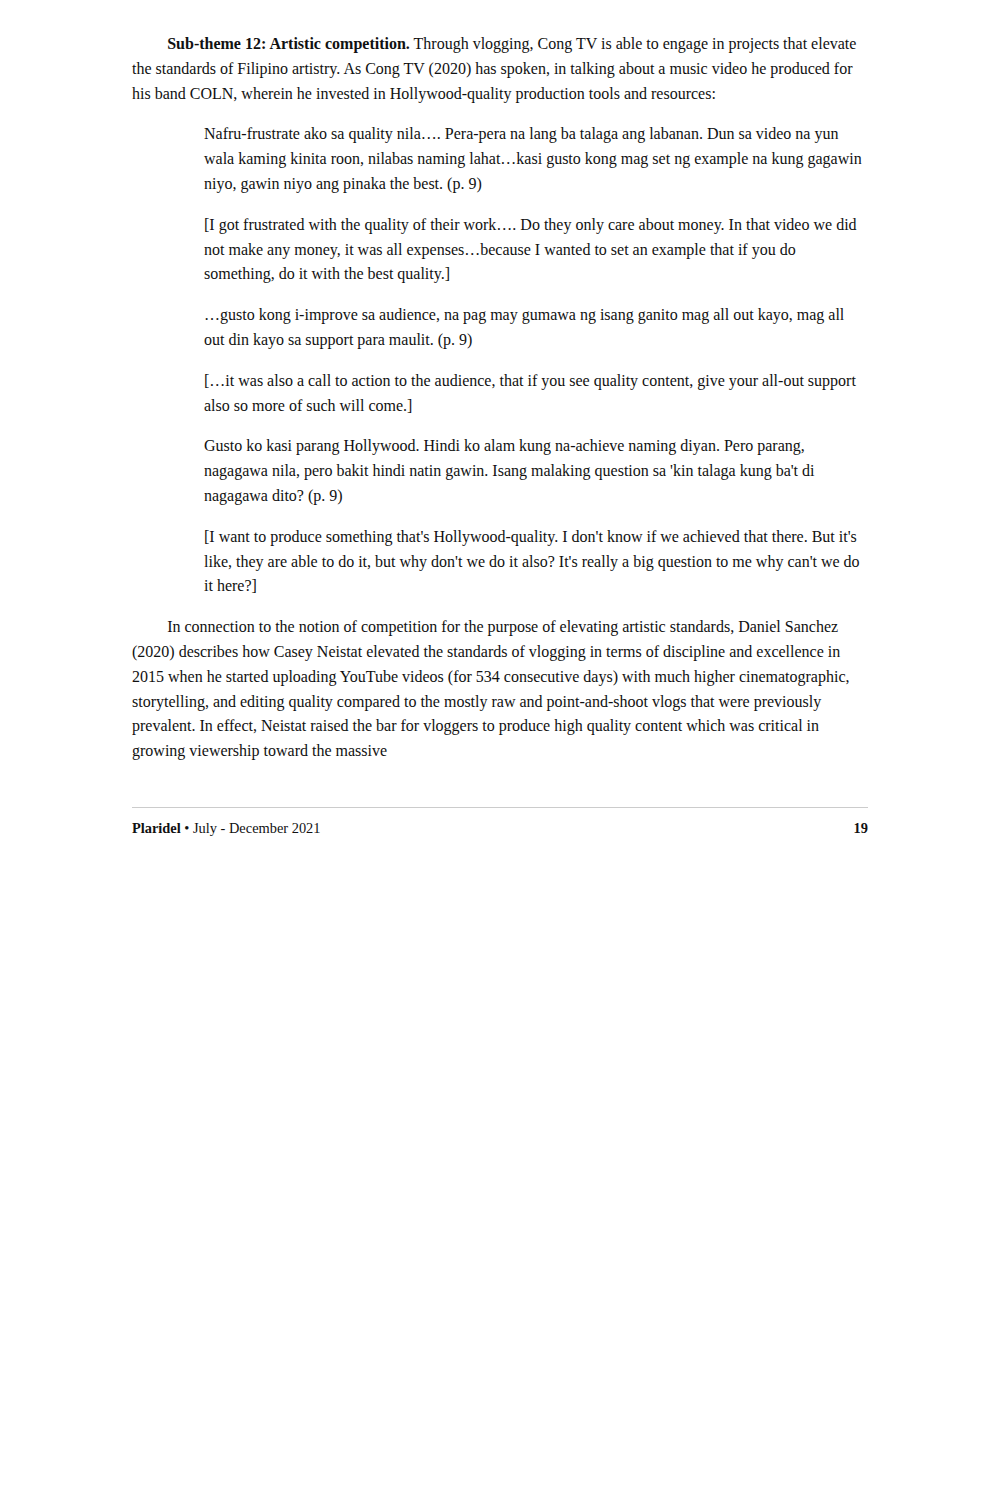Sub-theme 12: Artistic competition. Through vlogging, Cong TV is able to engage in projects that elevate the standards of Filipino artistry. As Cong TV (2020) has spoken, in talking about a music video he produced for his band COLN, wherein he invested in Hollywood-quality production tools and resources:
Nafru-frustrate ako sa quality nila…. Pera-pera na lang ba talaga ang labanan. Dun sa video na yun wala kaming kinita roon, nilabas naming lahat…kasi gusto kong mag set ng example na kung gagawin niyo, gawin niyo ang pinaka the best. (p. 9)
[I got frustrated with the quality of their work…. Do they only care about money. In that video we did not make any money, it was all expenses…because I wanted to set an example that if you do something, do it with the best quality.]
…gusto kong i-improve sa audience, na pag may gumawa ng isang ganito mag all out kayo, mag all out din kayo sa support para maulit. (p. 9)
[…it was also a call to action to the audience, that if you see quality content, give your all-out support also so more of such will come.]
Gusto ko kasi parang Hollywood. Hindi ko alam kung na-achieve naming diyan. Pero parang, nagagawa nila, pero bakit hindi natin gawin. Isang malaking question sa 'kin talaga kung ba't di nagagawa dito? (p. 9)
[I want to produce something that's Hollywood-quality. I don't know if we achieved that there. But it's like, they are able to do it, but why don't we do it also? It's really a big question to me why can't we do it here?]
In connection to the notion of competition for the purpose of elevating artistic standards, Daniel Sanchez (2020) describes how Casey Neistat elevated the standards of vlogging in terms of discipline and excellence in 2015 when he started uploading YouTube videos (for 534 consecutive days) with much higher cinematographic, storytelling, and editing quality compared to the mostly raw and point-and-shoot vlogs that were previously prevalent. In effect, Neistat raised the bar for vloggers to produce high quality content which was critical in growing viewership toward the massive
Plaridel • July - December 2021 19